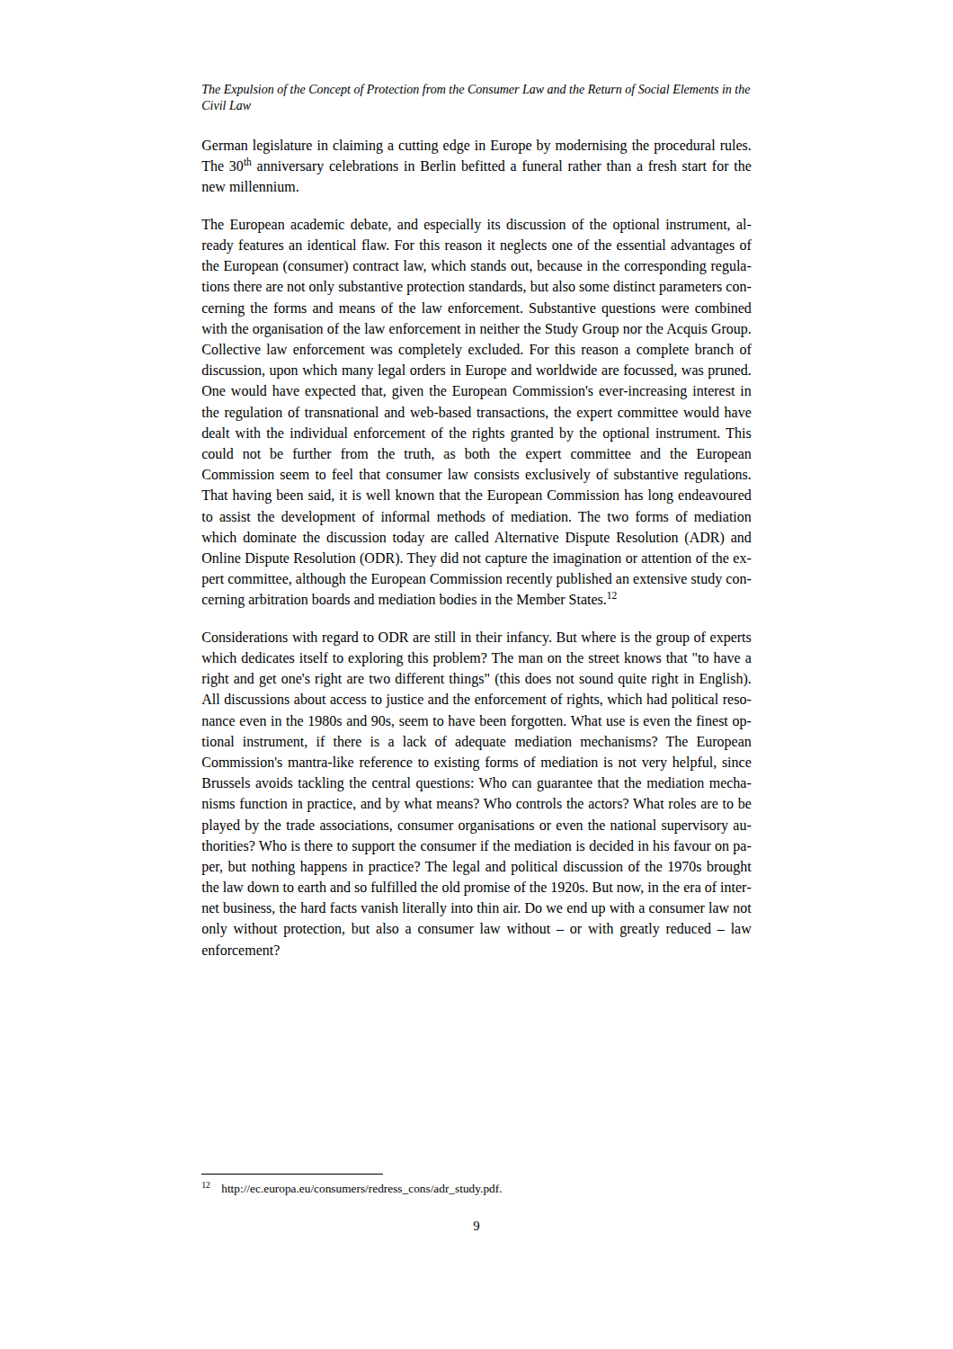The Expulsion of the Concept of Protection from the Consumer Law and the Return of Social Elements in the Civil Law
German legislature in claiming a cutting edge in Europe by modernising the procedural rules. The 30th anniversary celebrations in Berlin befitted a funeral rather than a fresh start for the new millennium.
The European academic debate, and especially its discussion of the optional instrument, already features an identical flaw. For this reason it neglects one of the essential advantages of the European (consumer) contract law, which stands out, because in the corresponding regulations there are not only substantive protection standards, but also some distinct parameters concerning the forms and means of the law enforcement. Substantive questions were combined with the organisation of the law enforcement in neither the Study Group nor the Acquis Group. Collective law enforcement was completely excluded. For this reason a complete branch of discussion, upon which many legal orders in Europe and worldwide are focussed, was pruned. One would have expected that, given the European Commission's ever-increasing interest in the regulation of transnational and web-based transactions, the expert committee would have dealt with the individual enforcement of the rights granted by the optional instrument. This could not be further from the truth, as both the expert committee and the European Commission seem to feel that consumer law consists exclusively of substantive regulations. That having been said, it is well known that the European Commission has long endeavoured to assist the development of informal methods of mediation. The two forms of mediation which dominate the discussion today are called Alternative Dispute Resolution (ADR) and Online Dispute Resolution (ODR). They did not capture the imagination or attention of the expert committee, although the European Commission recently published an extensive study concerning arbitration boards and mediation bodies in the Member States.12
Considerations with regard to ODR are still in their infancy. But where is the group of experts which dedicates itself to exploring this problem? The man on the street knows that "to have a right and get one's right are two different things" (this does not sound quite right in English). All discussions about access to justice and the enforcement of rights, which had political resonance even in the 1980s and 90s, seem to have been forgotten. What use is even the finest optional instrument, if there is a lack of adequate mediation mechanisms? The European Commission's mantra-like reference to existing forms of mediation is not very helpful, since Brussels avoids tackling the central questions: Who can guarantee that the mediation mechanisms function in practice, and by what means? Who controls the actors? What roles are to be played by the trade associations, consumer organisations or even the national supervisory authorities? Who is there to support the consumer if the mediation is decided in his favour on paper, but nothing happens in practice? The legal and political discussion of the 1970s brought the law down to earth and so fulfilled the old promise of the 1920s. But now, in the era of internet business, the hard facts vanish literally into thin air. Do we end up with a consumer law not only without protection, but also a consumer law without – or with greatly reduced – law enforcement?
12
http://ec.europa.eu/consumers/redress_cons/adr_study.pdf.
9